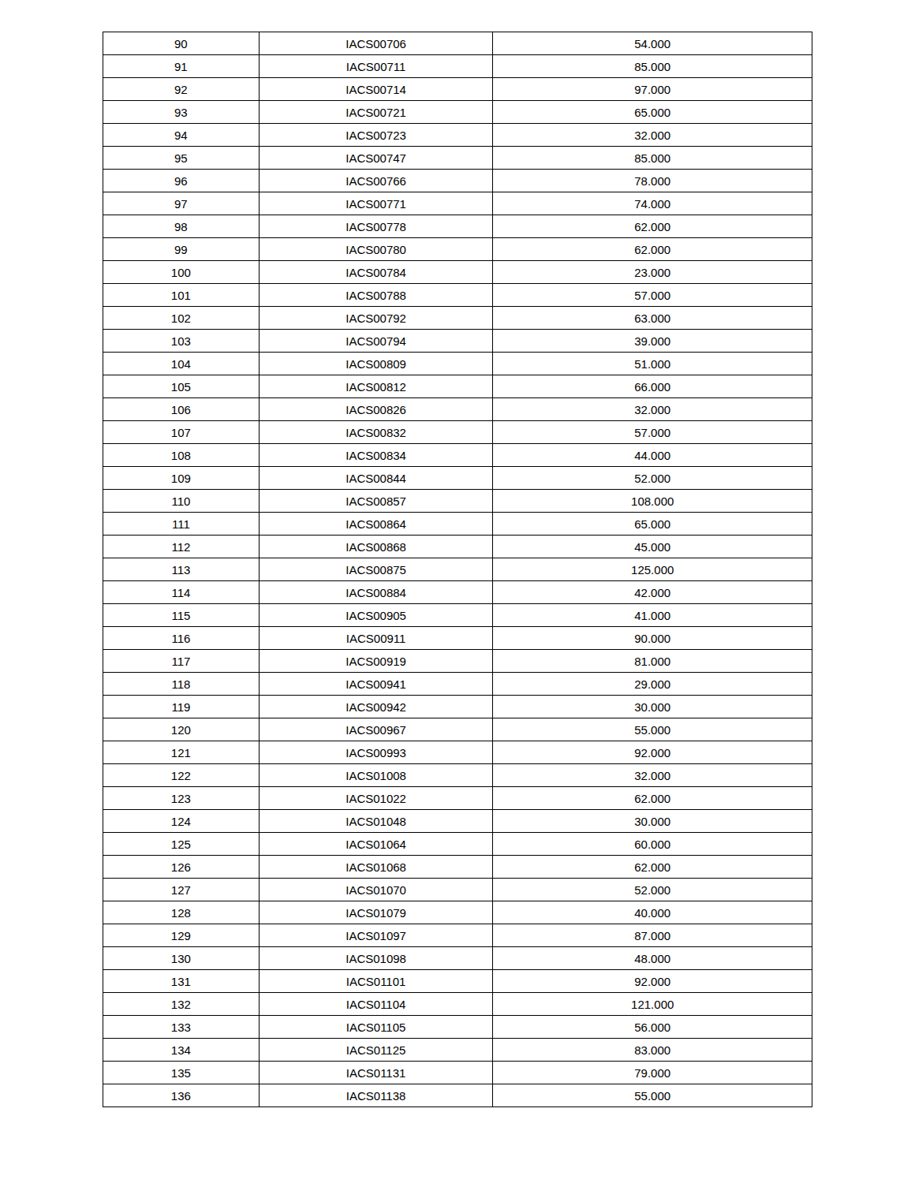| 90 | IACS00706 | 54.000 |
| 91 | IACS00711 | 85.000 |
| 92 | IACS00714 | 97.000 |
| 93 | IACS00721 | 65.000 |
| 94 | IACS00723 | 32.000 |
| 95 | IACS00747 | 85.000 |
| 96 | IACS00766 | 78.000 |
| 97 | IACS00771 | 74.000 |
| 98 | IACS00778 | 62.000 |
| 99 | IACS00780 | 62.000 |
| 100 | IACS00784 | 23.000 |
| 101 | IACS00788 | 57.000 |
| 102 | IACS00792 | 63.000 |
| 103 | IACS00794 | 39.000 |
| 104 | IACS00809 | 51.000 |
| 105 | IACS00812 | 66.000 |
| 106 | IACS00826 | 32.000 |
| 107 | IACS00832 | 57.000 |
| 108 | IACS00834 | 44.000 |
| 109 | IACS00844 | 52.000 |
| 110 | IACS00857 | 108.000 |
| 111 | IACS00864 | 65.000 |
| 112 | IACS00868 | 45.000 |
| 113 | IACS00875 | 125.000 |
| 114 | IACS00884 | 42.000 |
| 115 | IACS00905 | 41.000 |
| 116 | IACS00911 | 90.000 |
| 117 | IACS00919 | 81.000 |
| 118 | IACS00941 | 29.000 |
| 119 | IACS00942 | 30.000 |
| 120 | IACS00967 | 55.000 |
| 121 | IACS00993 | 92.000 |
| 122 | IACS01008 | 32.000 |
| 123 | IACS01022 | 62.000 |
| 124 | IACS01048 | 30.000 |
| 125 | IACS01064 | 60.000 |
| 126 | IACS01068 | 62.000 |
| 127 | IACS01070 | 52.000 |
| 128 | IACS01079 | 40.000 |
| 129 | IACS01097 | 87.000 |
| 130 | IACS01098 | 48.000 |
| 131 | IACS01101 | 92.000 |
| 132 | IACS01104 | 121.000 |
| 133 | IACS01105 | 56.000 |
| 134 | IACS01125 | 83.000 |
| 135 | IACS01131 | 79.000 |
| 136 | IACS01138 | 55.000 |